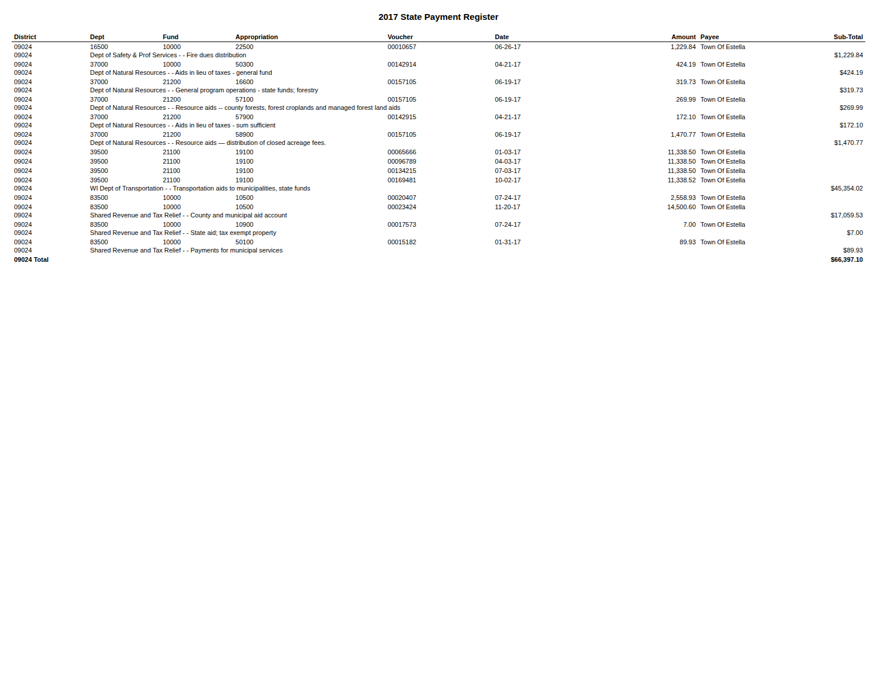2017 State Payment Register
| District | Dept | Fund | Appropriation | Voucher | Date | Amount | Payee | Sub-Total |
| --- | --- | --- | --- | --- | --- | --- | --- | --- |
| 09024 | 16500 | 10000 | 22500 | 00010657 | 06-26-17 | 1,229.84 | Town Of Estella | |
| 09024 | Dept of Safety & Prof Services - - Fire dues distribution | | $1,229.84 |
| 09024 | 37000 | 10000 | 50300 | 00142914 | 04-21-17 | 424.19 | Town Of Estella | |
| 09024 | Dept of Natural Resources - - Aids in lieu of taxes - general fund | | $424.19 |
| 09024 | 37000 | 21200 | 16600 | 00157105 | 06-19-17 | 319.73 | Town Of Estella | |
| 09024 | Dept of Natural Resources - - General program operations - state funds; forestry | | $319.73 |
| 09024 | 37000 | 21200 | 57100 | 00157105 | 06-19-17 | 269.99 | Town Of Estella | |
| 09024 | Dept of Natural Resources - - Resource aids -- county forests, forest croplands and managed forest land aids | | $269.99 |
| 09024 | 37000 | 21200 | 57900 | 00142915 | 04-21-17 | 172.10 | Town Of Estella | |
| 09024 | Dept of Natural Resources - - Aids in lieu of taxes - sum sufficient | | $172.10 |
| 09024 | 37000 | 21200 | 58900 | 00157105 | 06-19-17 | 1,470.77 | Town Of Estella | |
| 09024 | Dept of Natural Resources - - Resource aids — distribution of closed acreage fees. | | $1,470.77 |
| 09024 | 39500 | 21100 | 19100 | 00065666 | 01-03-17 | 11,338.50 | Town Of Estella | |
| 09024 | 39500 | 21100 | 19100 | 00096789 | 04-03-17 | 11,338.50 | Town Of Estella | |
| 09024 | 39500 | 21100 | 19100 | 00134215 | 07-03-17 | 11,338.50 | Town Of Estella | |
| 09024 | 39500 | 21100 | 19100 | 00169481 | 10-02-17 | 11,338.52 | Town Of Estella | |
| 09024 | WI Dept of Transportation - - Transportation aids to municipalities, state funds | | $45,354.02 |
| 09024 | 83500 | 10000 | 10500 | 00020407 | 07-24-17 | 2,558.93 | Town Of Estella | |
| 09024 | 83500 | 10000 | 10500 | 00023424 | 11-20-17 | 14,500.60 | Town Of Estella | |
| 09024 | Shared Revenue and Tax Relief - - County and municipal aid account | | $17,059.53 |
| 09024 | 83500 | 10000 | 10900 | 00017573 | 07-24-17 | 7.00 | Town Of Estella | |
| 09024 | Shared Revenue and Tax Relief - - State aid; tax exempt property | | $7.00 |
| 09024 | 83500 | 10000 | 50100 | 00015182 | 01-31-17 | 89.93 | Town Of Estella | |
| 09024 | Shared Revenue and Tax Relief - - Payments for municipal services | | $89.93 |
| 09024 Total | | $66,397.10 |